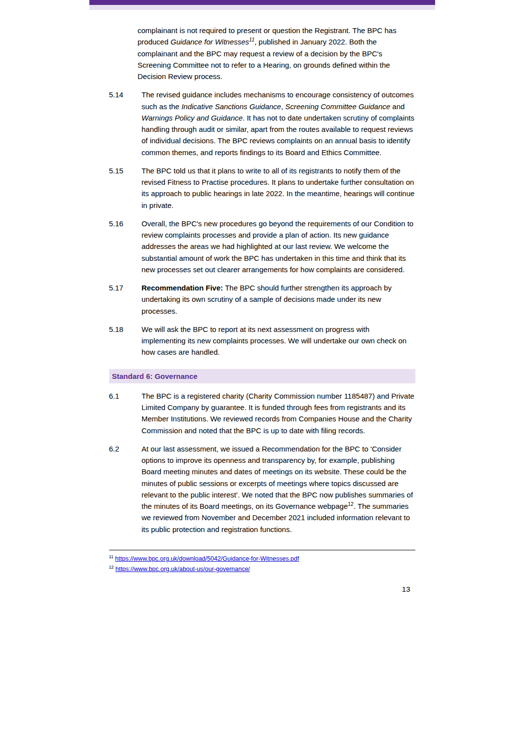complainant is not required to present or question the Registrant. The BPC has produced Guidance for Witnesses11, published in January 2022. Both the complainant and the BPC may request a review of a decision by the BPC's Screening Committee not to refer to a Hearing, on grounds defined within the Decision Review process.
5.14
The revised guidance includes mechanisms to encourage consistency of outcomes such as the Indicative Sanctions Guidance, Screening Committee Guidance and Warnings Policy and Guidance. It has not to date undertaken scrutiny of complaints handling through audit or similar, apart from the routes available to request reviews of individual decisions. The BPC reviews complaints on an annual basis to identify common themes, and reports findings to its Board and Ethics Committee.
5.15
The BPC told us that it plans to write to all of its registrants to notify them of the revised Fitness to Practise procedures. It plans to undertake further consultation on its approach to public hearings in late 2022. In the meantime, hearings will continue in private.
5.16
Overall, the BPC's new procedures go beyond the requirements of our Condition to review complaints processes and provide a plan of action. Its new guidance addresses the areas we had highlighted at our last review. We welcome the substantial amount of work the BPC has undertaken in this time and think that its new processes set out clearer arrangements for how complaints are considered.
5.17
Recommendation Five: The BPC should further strengthen its approach by undertaking its own scrutiny of a sample of decisions made under its new processes.
5.18
We will ask the BPC to report at its next assessment on progress with implementing its new complaints processes. We will undertake our own check on how cases are handled.
Standard 6: Governance
6.1
The BPC is a registered charity (Charity Commission number 1185487) and Private Limited Company by guarantee. It is funded through fees from registrants and its Member Institutions. We reviewed records from Companies House and the Charity Commission and noted that the BPC is up to date with filing records.
6.2
At our last assessment, we issued a Recommendation for the BPC to 'Consider options to improve its openness and transparency by, for example, publishing Board meeting minutes and dates of meetings on its website. These could be the minutes of public sessions or excerpts of meetings where topics discussed are relevant to the public interest'. We noted that the BPC now publishes summaries of the minutes of its Board meetings, on its Governance webpage12. The summaries we reviewed from November and December 2021 included information relevant to its public protection and registration functions.
11 https://www.bpc.org.uk/download/5042/Guidance-for-Witnesses.pdf
12 https://www.bpc.org.uk/about-us/our-governance/
13